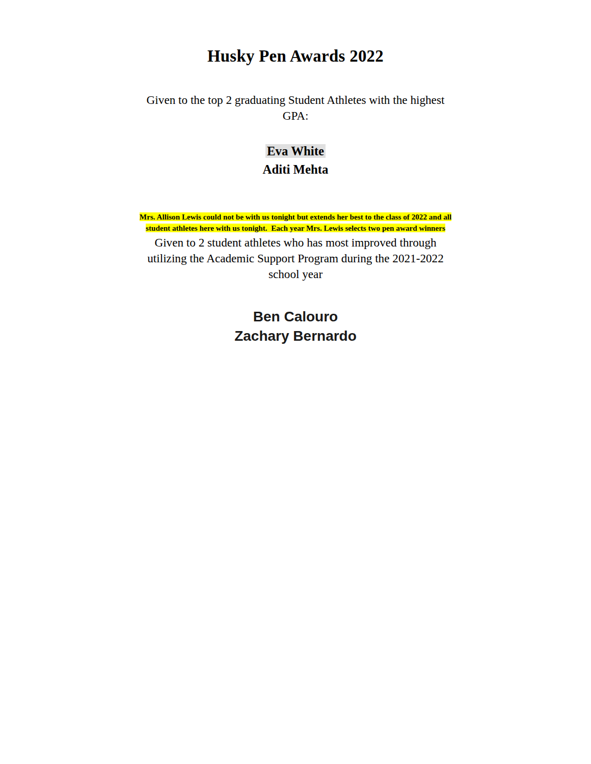Husky Pen Awards 2022
Given to the top 2 graduating Student Athletes with the highest GPA:
Eva White
Aditi Mehta
Mrs. Allison Lewis could not be with us tonight but extends her best to the class of 2022 and all student athletes here with us tonight. Each year Mrs. Lewis selects two pen award winners
Given to 2 student athletes who has most improved through utilizing the Academic Support Program during the 2021-2022 school year
Ben Calouro
Zachary Bernardo